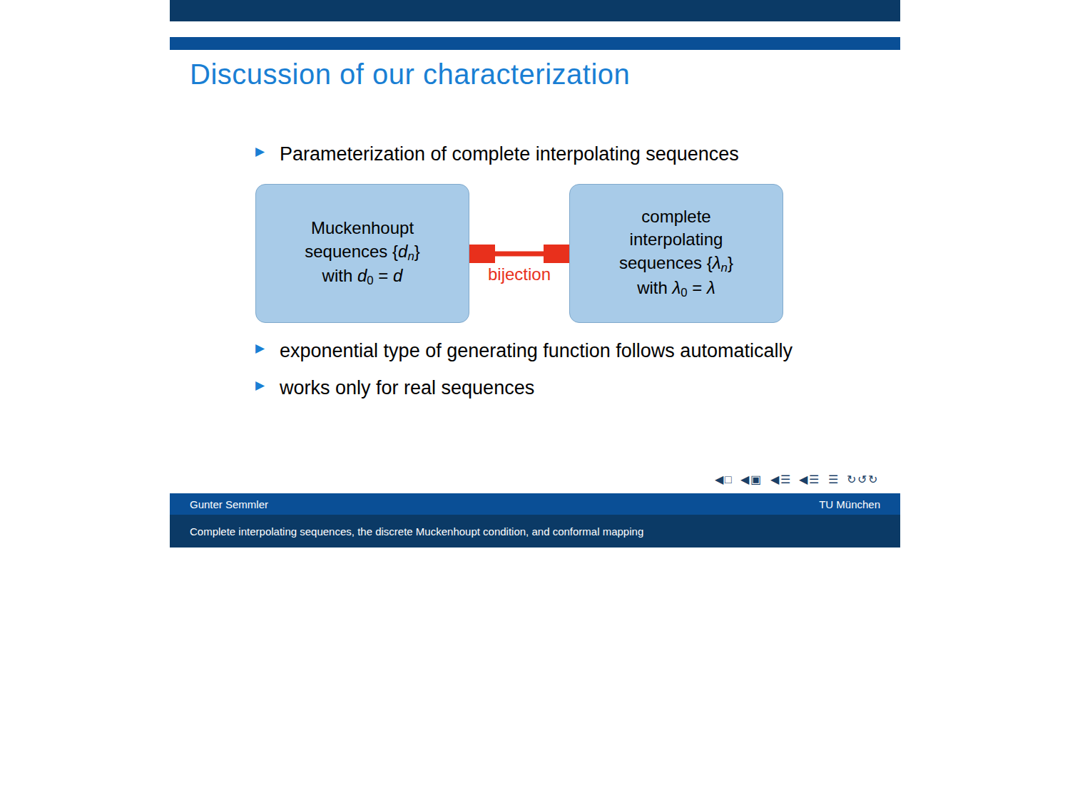Discussion of our characterization
Parameterization of complete interpolating sequences
Muckenhoupt
sequences {dn}
with d0 = d
bijection
complete
interpolating
sequences {λn}
with λ0 = λ
exponential type of generating function follows automatically
works only for real sequences
◀□ ◀▣ ◀☰ ◀☰ ☰ ↻↺↻
Gunter Semmler
TU München
Complete interpolating sequences, the discrete Muckenhoupt condition, and conformal mapping